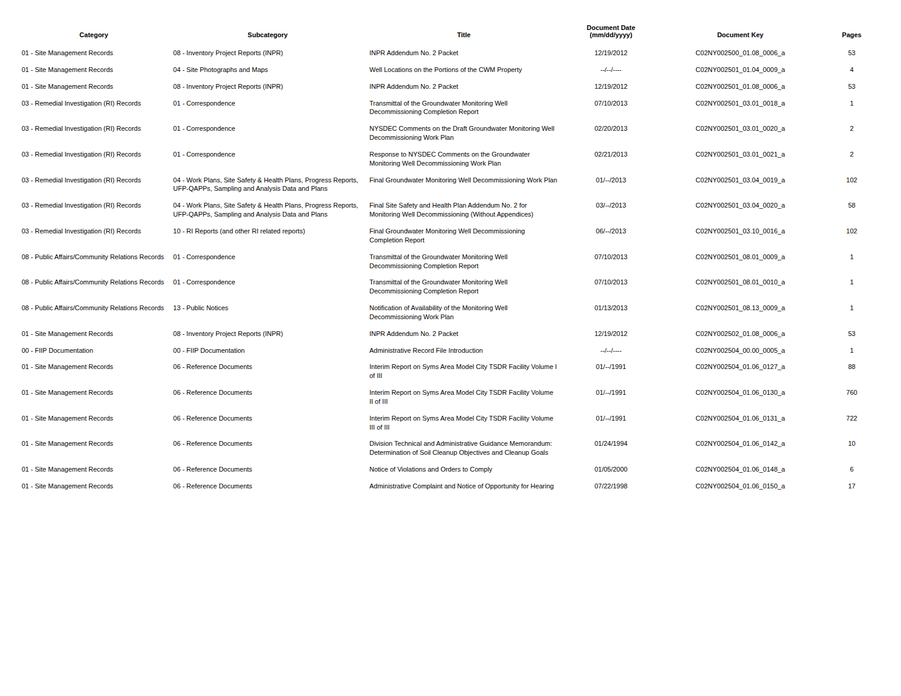| Category | Subcategory | Title | Document Date (mm/dd/yyyy) | Document Key | Pages |
| --- | --- | --- | --- | --- | --- |
| 01 - Site Management Records | 08 - Inventory Project Reports (INPR) | INPR Addendum No. 2 Packet | 12/19/2012 | C02NY002500_01.08_0006_a | 53 |
| 01 - Site Management Records | 04 - Site Photographs and Maps | Well Locations on the Portions of the CWM Property | --/--/---- | C02NY002501_01.04_0009_a | 4 |
| 01 - Site Management Records | 08 - Inventory Project Reports (INPR) | INPR Addendum No. 2 Packet | 12/19/2012 | C02NY002501_01.08_0006_a | 53 |
| 03 - Remedial Investigation (RI) Records | 01 - Correspondence | Transmittal of the Groundwater Monitoring Well Decommissioning Completion Report | 07/10/2013 | C02NY002501_03.01_0018_a | 1 |
| 03 - Remedial Investigation (RI) Records | 01 - Correspondence | NYSDEC Comments on the Draft Groundwater Monitoring Well Decommissioning Work Plan | 02/20/2013 | C02NY002501_03.01_0020_a | 2 |
| 03 - Remedial Investigation (RI) Records | 01 - Correspondence | Response to NYSDEC Comments on the Groundwater Monitoring Well Decommissioning Work Plan | 02/21/2013 | C02NY002501_03.01_0021_a | 2 |
| 03 - Remedial Investigation (RI) Records | 04 - Work Plans, Site Safety & Health Plans, Progress Reports, UFP-QAPPs, Sampling and Analysis Data and Plans | Final Groundwater Monitoring Well Decommissioning Work Plan | 01/--/2013 | C02NY002501_03.04_0019_a | 102 |
| 03 - Remedial Investigation (RI) Records | 04 - Work Plans, Site Safety & Health Plans, Progress Reports, UFP-QAPPs, Sampling and Analysis Data and Plans | Final Site Safety and Health Plan Addendum No. 2 for Monitoring Well Decommissioning (Without Appendices) | 03/--/2013 | C02NY002501_03.04_0020_a | 58 |
| 03 - Remedial Investigation (RI) Records | 10 - RI Reports (and other RI related reports) | Final Groundwater Monitoring Well Decommissioning Completion Report | 06/--/2013 | C02NY002501_03.10_0016_a | 102 |
| 08 - Public Affairs/Community Relations Records | 01 - Correspondence | Transmittal of the Groundwater Monitoring Well Decommissioning Completion Report | 07/10/2013 | C02NY002501_08.01_0009_a | 1 |
| 08 - Public Affairs/Community Relations Records | 01 - Correspondence | Transmittal of the Groundwater Monitoring Well Decommissioning Completion Report | 07/10/2013 | C02NY002501_08.01_0010_a | 1 |
| 08 - Public Affairs/Community Relations Records | 13 - Public Notices | Notification of Availability of the Monitoring Well Decommissioning Work Plan | 01/13/2013 | C02NY002501_08.13_0009_a | 1 |
| 01 - Site Management Records | 08 - Inventory Project Reports (INPR) | INPR Addendum No. 2 Packet | 12/19/2012 | C02NY002502_01.08_0006_a | 53 |
| 00 - FIIP Documentation | 00 - FIIP Documentation | Administrative Record File Introduction | --/--/---- | C02NY002504_00.00_0005_a | 1 |
| 01 - Site Management Records | 06 - Reference Documents | Interim Report on Syms Area Model City TSDR Facility Volume I of III | 01/--/1991 | C02NY002504_01.06_0127_a | 88 |
| 01 - Site Management Records | 06 - Reference Documents | Interim Report on Syms Area Model City TSDR Facility Volume II of III | 01/--/1991 | C02NY002504_01.06_0130_a | 760 |
| 01 - Site Management Records | 06 - Reference Documents | Interim Report on Syms Area Model City TSDR Facility Volume III of III | 01/--/1991 | C02NY002504_01.06_0131_a | 722 |
| 01 - Site Management Records | 06 - Reference Documents | Division Technical and Administrative Guidance Memorandum: Determination of Soil Cleanup Objectives and Cleanup Goals | 01/24/1994 | C02NY002504_01.06_0142_a | 10 |
| 01 - Site Management Records | 06 - Reference Documents | Notice of Violations and Orders to Comply | 01/05/2000 | C02NY002504_01.06_0148_a | 6 |
| 01 - Site Management Records | 06 - Reference Documents | Administrative Complaint and Notice of Opportunity for Hearing | 07/22/1998 | C02NY002504_01.06_0150_a | 17 |